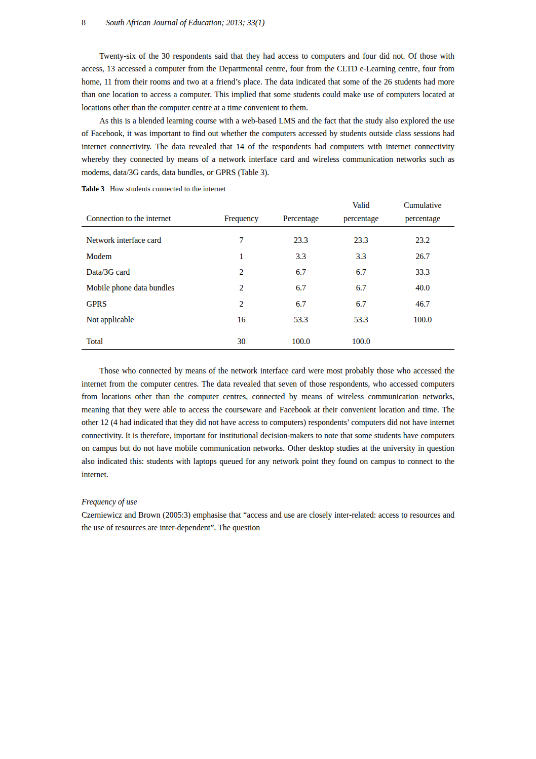8 South African Journal of Education; 2013; 33(1)
Twenty-six of the 30 respondents said that they had access to computers and four did not. Of those with access, 13 accessed a computer from the Departmental centre, four from the CLTD e-Learning centre, four from home, 11 from their rooms and two at a friend’s place. The data indicated that some of the 26 students had more than one location to access a computer. This implied that some students could make use of computers located at locations other than the computer centre at a time convenient to them.
As this is a blended learning course with a web-based LMS and the fact that the study also explored the use of Facebook, it was important to find out whether the computers accessed by students outside class sessions had internet connectivity. The data revealed that 14 of the respondents had computers with internet connectivity whereby they connected by means of a network interface card and wireless communication networks such as modems, data/3G cards, data bundles, or GPRS (Table 3).
Table 3 How students connected to the internet
| Connection to the internet | Frequency | Percentage | Valid percentage | Cumulative percentage |
| --- | --- | --- | --- | --- |
| Network interface card | 7 | 23.3 | 23.3 | 23.2 |
| Modem | 1 | 3.3 | 3.3 | 26.7 |
| Data/3G card | 2 | 6.7 | 6.7 | 33.3 |
| Mobile phone data bundles | 2 | 6.7 | 6.7 | 40.0 |
| GPRS | 2 | 6.7 | 6.7 | 46.7 |
| Not applicable | 16 | 53.3 | 53.3 | 100.0 |
| Total | 30 | 100.0 | 100.0 | |
Those who connected by means of the network interface card were most probably those who accessed the internet from the computer centres. The data revealed that seven of those respondents, who accessed computers from locations other than the computer centres, connected by means of wireless communication networks, meaning that they were able to access the courseware and Facebook at their convenient location and time. The other 12 (4 had indicated that they did not have access to computers) respondents’ computers did not have internet connectivity. It is therefore, important for institutional decision-makers to note that some students have computers on campus but do not have mobile communication networks. Other desktop studies at the university in question also indicated this: students with laptops queued for any network point they found on campus to connect to the internet.
Frequency of use
Czerniewicz and Brown (2005:3) emphasise that “access and use are closely inter-related: access to resources and the use of resources are inter-dependent”. The question